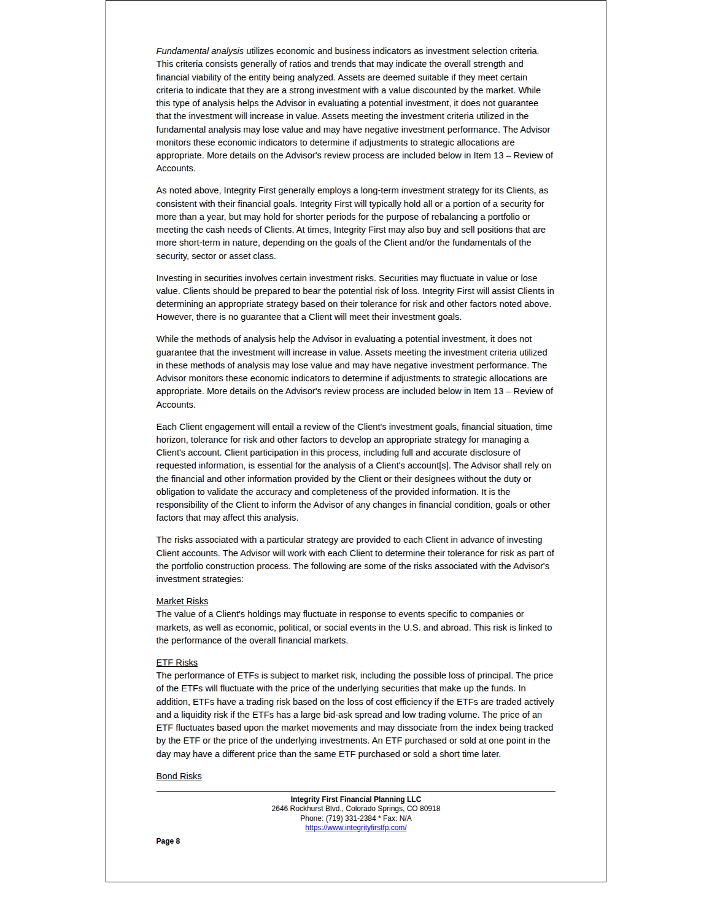Fundamental analysis utilizes economic and business indicators as investment selection criteria. This criteria consists generally of ratios and trends that may indicate the overall strength and financial viability of the entity being analyzed. Assets are deemed suitable if they meet certain criteria to indicate that they are a strong investment with a value discounted by the market. While this type of analysis helps the Advisor in evaluating a potential investment, it does not guarantee that the investment will increase in value. Assets meeting the investment criteria utilized in the fundamental analysis may lose value and may have negative investment performance. The Advisor monitors these economic indicators to determine if adjustments to strategic allocations are appropriate. More details on the Advisor's review process are included below in Item 13 – Review of Accounts.
As noted above, Integrity First generally employs a long-term investment strategy for its Clients, as consistent with their financial goals. Integrity First will typically hold all or a portion of a security for more than a year, but may hold for shorter periods for the purpose of rebalancing a portfolio or meeting the cash needs of Clients. At times, Integrity First may also buy and sell positions that are more short-term in nature, depending on the goals of the Client and/or the fundamentals of the security, sector or asset class.
Investing in securities involves certain investment risks. Securities may fluctuate in value or lose value. Clients should be prepared to bear the potential risk of loss. Integrity First will assist Clients in determining an appropriate strategy based on their tolerance for risk and other factors noted above. However, there is no guarantee that a Client will meet their investment goals.
While the methods of analysis help the Advisor in evaluating a potential investment, it does not guarantee that the investment will increase in value. Assets meeting the investment criteria utilized in these methods of analysis may lose value and may have negative investment performance. The Advisor monitors these economic indicators to determine if adjustments to strategic allocations are appropriate. More details on the Advisor's review process are included below in Item 13 – Review of Accounts.
Each Client engagement will entail a review of the Client's investment goals, financial situation, time horizon, tolerance for risk and other factors to develop an appropriate strategy for managing a Client's account. Client participation in this process, including full and accurate disclosure of requested information, is essential for the analysis of a Client's account[s]. The Advisor shall rely on the financial and other information provided by the Client or their designees without the duty or obligation to validate the accuracy and completeness of the provided information. It is the responsibility of the Client to inform the Advisor of any changes in financial condition, goals or other factors that may affect this analysis.
The risks associated with a particular strategy are provided to each Client in advance of investing Client accounts. The Advisor will work with each Client to determine their tolerance for risk as part of the portfolio construction process. The following are some of the risks associated with the Advisor's investment strategies:
Market Risks
The value of a Client's holdings may fluctuate in response to events specific to companies or markets, as well as economic, political, or social events in the U.S. and abroad. This risk is linked to the performance of the overall financial markets.
ETF Risks
The performance of ETFs is subject to market risk, including the possible loss of principal. The price of the ETFs will fluctuate with the price of the underlying securities that make up the funds. In addition, ETFs have a trading risk based on the loss of cost efficiency if the ETFs are traded actively and a liquidity risk if the ETFs has a large bid-ask spread and low trading volume. The price of an ETF fluctuates based upon the market movements and may dissociate from the index being tracked by the ETF or the price of the underlying investments. An ETF purchased or sold at one point in the day may have a different price than the same ETF purchased or sold a short time later.
Bond Risks
Integrity First Financial Planning LLC
2646 Rockhurst Blvd., Colorado Springs, CO 80918
Phone: (719) 331-2384 * Fax: N/A
https://www.integrityfirstfp.com/
Page 8